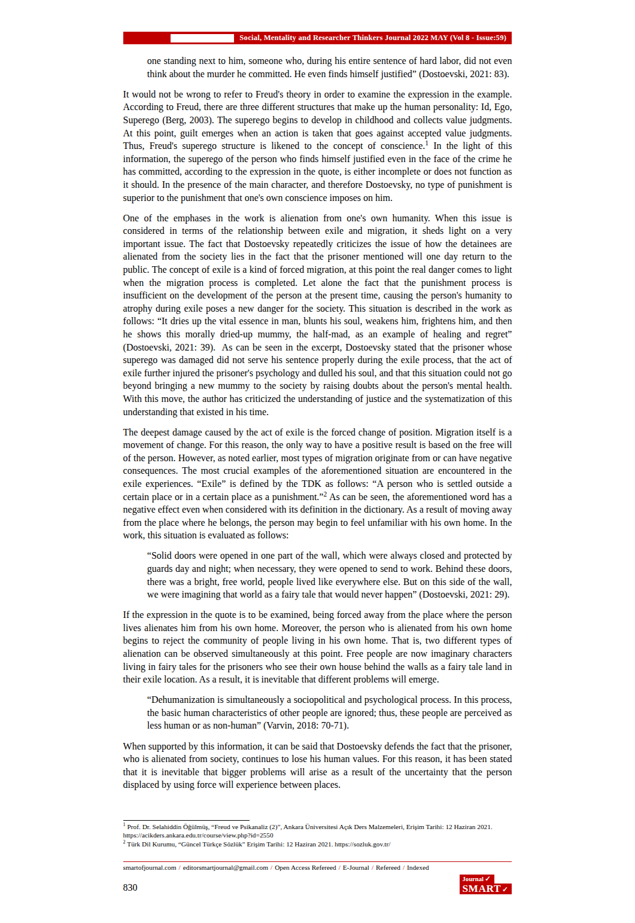Social, Mentality and Researcher Thinkers Journal 2022 MAY (Vol 8 - Issue:59)
one standing next to him, someone who, during his entire sentence of hard labor, did not even think about the murder he committed. He even finds himself justified” (Dostoevski, 2021: 83).
It would not be wrong to refer to Freud's theory in order to examine the expression in the example. According to Freud, there are three different structures that make up the human personality: Id, Ego, Superego (Berg, 2003). The superego begins to develop in childhood and collects value judgments. At this point, guilt emerges when an action is taken that goes against accepted value judgments. Thus, Freud's superego structure is likened to the concept of conscience.1 In the light of this information, the superego of the person who finds himself justified even in the face of the crime he has committed, according to the expression in the quote, is either incomplete or does not function as it should. In the presence of the main character, and therefore Dostoevsky, no type of punishment is superior to the punishment that one's own conscience imposes on him.
One of the emphases in the work is alienation from one's own humanity. When this issue is considered in terms of the relationship between exile and migration, it sheds light on a very important issue. The fact that Dostoevsky repeatedly criticizes the issue of how the detainees are alienated from the society lies in the fact that the prisoner mentioned will one day return to the public. The concept of exile is a kind of forced migration, at this point the real danger comes to light when the migration process is completed. Let alone the fact that the punishment process is insufficient on the development of the person at the present time, causing the person's humanity to atrophy during exile poses a new danger for the society. This situation is described in the work as follows: “It dries up the vital essence in man, blunts his soul, weakens him, frightens him, and then he shows this morally dried-up mummy, the half-mad, as an example of healing and regret” (Dostoevski, 2021: 39). As can be seen in the excerpt, Dostoevsky stated that the prisoner whose superego was damaged did not serve his sentence properly during the exile process, that the act of exile further injured the prisoner's psychology and dulled his soul, and that this situation could not go beyond bringing a new mummy to the society by raising doubts about the person's mental health. With this move, the author has criticized the understanding of justice and the systematization of this understanding that existed in his time.
The deepest damage caused by the act of exile is the forced change of position. Migration itself is a movement of change. For this reason, the only way to have a positive result is based on the free will of the person. However, as noted earlier, most types of migration originate from or can have negative consequences. The most crucial examples of the aforementioned situation are encountered in the exile experiences. “Exile” is defined by the TDK as follows: “A person who is settled outside a certain place or in a certain place as a punishment.”2 As can be seen, the aforementioned word has a negative effect even when considered with its definition in the dictionary. As a result of moving away from the place where he belongs, the person may begin to feel unfamiliar with his own home. In the work, this situation is evaluated as follows:
“Solid doors were opened in one part of the wall, which were always closed and protected by guards day and night; when necessary, they were opened to send to work. Behind these doors, there was a bright, free world, people lived like everywhere else. But on this side of the wall, we were imagining that world as a fairy tale that would never happen” (Dostoevski, 2021: 29).
If the expression in the quote is to be examined, being forced away from the place where the person lives alienates him from his own home. Moreover, the person who is alienated from his own home begins to reject the community of people living in his own home. That is, two different types of alienation can be observed simultaneously at this point. Free people are now imaginary characters living in fairy tales for the prisoners who see their own house behind the walls as a fairy tale land in their exile location. As a result, it is inevitable that different problems will emerge.
“Dehumanization is simultaneously a sociopolitical and psychological process. In this process, the basic human characteristics of other people are ignored; thus, these people are perceived as less human or as non-human” (Varvin, 2018: 70-71).
When supported by this information, it can be said that Dostoevsky defends the fact that the prisoner, who is alienated from society, continues to lose his human values. For this reason, it has been stated that it is inevitable that bigger problems will arise as a result of the uncertainty that the person displaced by using force will experience between places.
1 Prof. Dr. Selahiddin Öğülmüş, “Freud ve Psikanaliz (2)”, Ankara Üniversitesi Açık Ders Malzemeleri, Erişim Tarihi: 12 Haziran 2021. https://acikders.ankara.edu.tr/course/view.php?id=2550
2 Türk Dil Kurumu, “Güncel Türkçe Sözlük” Erişim Tarihi: 12 Haziran 2021. https://sozluk.gov.tr/
smartofjournal.com/editorsmartjournal@gmail.com/Open Access Refereed/E-Journal/Refereed/Indexed
830
Journal✓
SMART✓